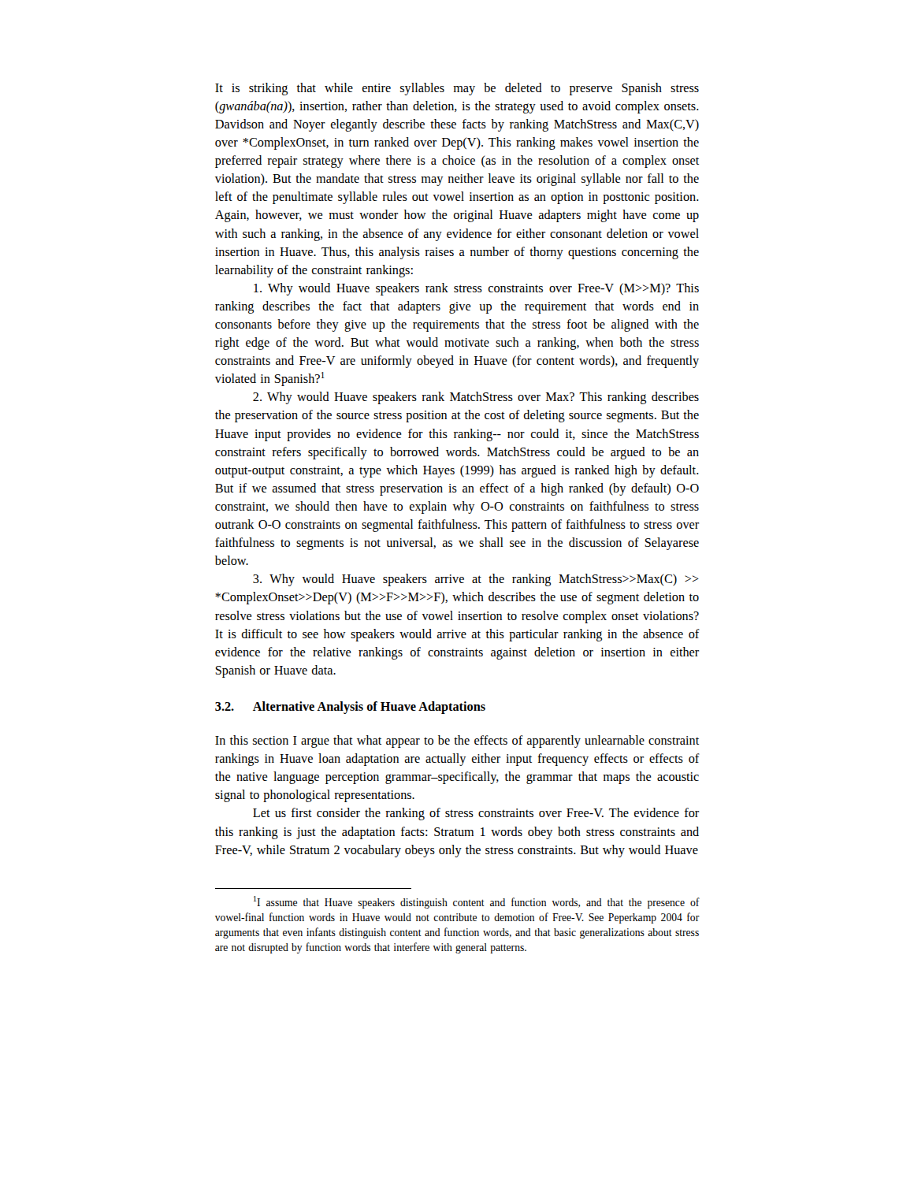It is striking that while entire syllables may be deleted to preserve Spanish stress (gwanába(na)), insertion, rather than deletion, is the strategy used to avoid complex onsets. Davidson and Noyer elegantly describe these facts by ranking MatchStress and Max(C,V) over *ComplexOnset, in turn ranked over Dep(V). This ranking makes vowel insertion the preferred repair strategy where there is a choice (as in the resolution of a complex onset violation). But the mandate that stress may neither leave its original syllable nor fall to the left of the penultimate syllable rules out vowel insertion as an option in posttonic position. Again, however, we must wonder how the original Huave adapters might have come up with such a ranking, in the absence of any evidence for either consonant deletion or vowel insertion in Huave. Thus, this analysis raises a number of thorny questions concerning the learnability of the constraint rankings:
1. Why would Huave speakers rank stress constraints over Free-V (M>>M)? This ranking describes the fact that adapters give up the requirement that words end in consonants before they give up the requirements that the stress foot be aligned with the right edge of the word. But what would motivate such a ranking, when both the stress constraints and Free-V are uniformly obeyed in Huave (for content words), and frequently violated in Spanish?1
2. Why would Huave speakers rank MatchStress over Max? This ranking describes the preservation of the source stress position at the cost of deleting source segments. But the Huave input provides no evidence for this ranking-- nor could it, since the MatchStress constraint refers specifically to borrowed words. MatchStress could be argued to be an output-output constraint, a type which Hayes (1999) has argued is ranked high by default. But if we assumed that stress preservation is an effect of a high ranked (by default) O-O constraint, we should then have to explain why O-O constraints on faithfulness to stress outrank O-O constraints on segmental faithfulness. This pattern of faithfulness to stress over faithfulness to segments is not universal, as we shall see in the discussion of Selayarese below.
3. Why would Huave speakers arrive at the ranking MatchStress>>Max(C) >> *ComplexOnset>>Dep(V) (M>>F>>M>>F), which describes the use of segment deletion to resolve stress violations but the use of vowel insertion to resolve complex onset violations? It is difficult to see how speakers would arrive at this particular ranking in the absence of evidence for the relative rankings of constraints against deletion or insertion in either Spanish or Huave data.
3.2. Alternative Analysis of Huave Adaptations
In this section I argue that what appear to be the effects of apparently unlearnable constraint rankings in Huave loan adaptation are actually either input frequency effects or effects of the native language perception grammar–specifically, the grammar that maps the acoustic signal to phonological representations.
Let us first consider the ranking of stress constraints over Free-V. The evidence for this ranking is just the adaptation facts: Stratum 1 words obey both stress constraints and Free-V, while Stratum 2 vocabulary obeys only the stress constraints. But why would Huave
1I assume that Huave speakers distinguish content and function words, and that the presence of vowel-final function words in Huave would not contribute to demotion of Free-V. See Peperkamp 2004 for arguments that even infants distinguish content and function words, and that basic generalizations about stress are not disrupted by function words that interfere with general patterns.